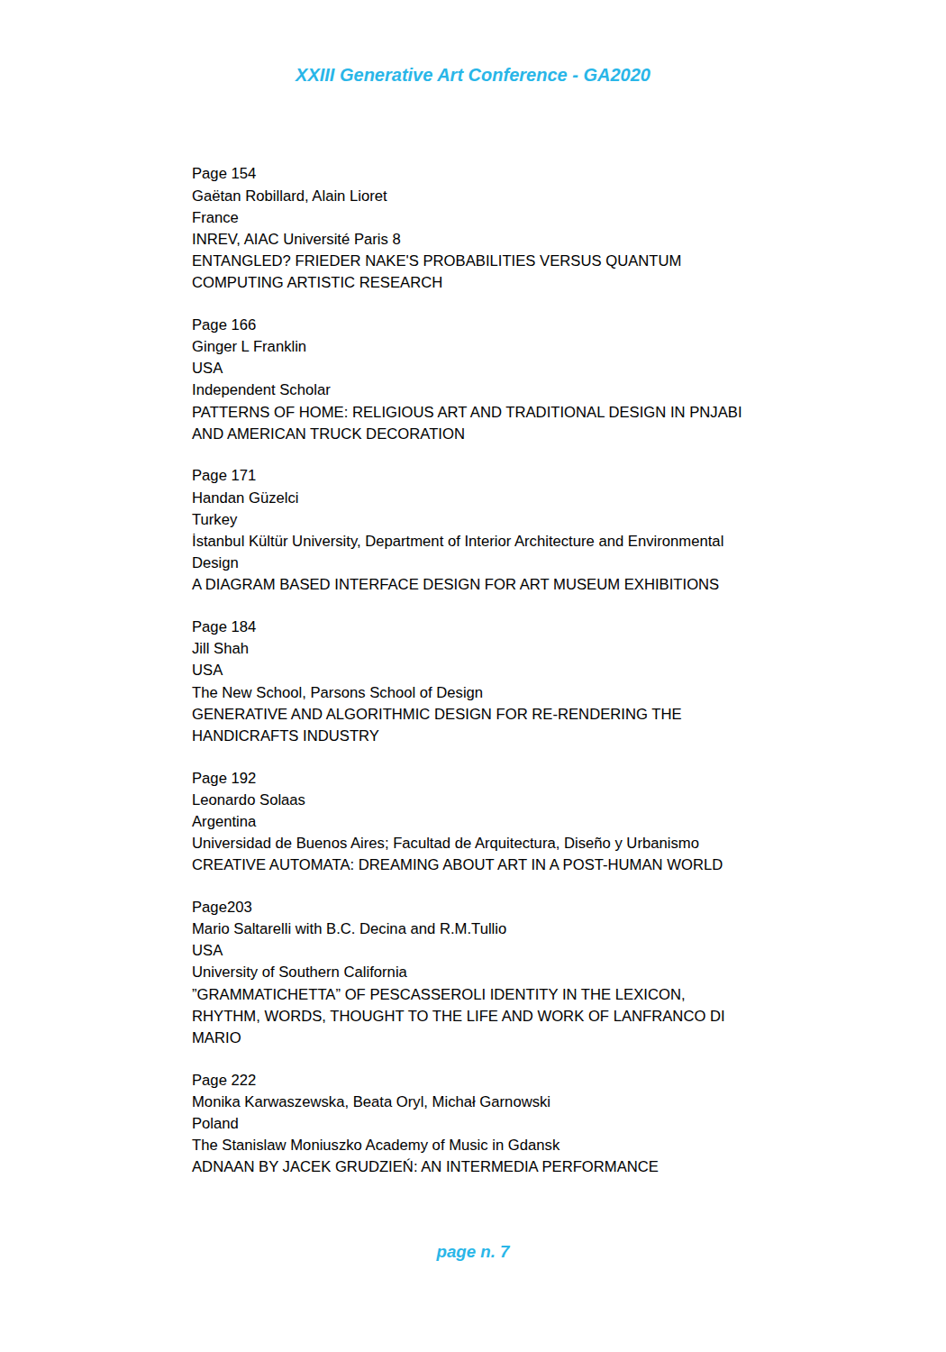XXIII Generative Art Conference - GA2020
Page 154
Gaëtan Robillard, Alain Lioret
France
INREV, AIAC Université Paris 8
ENTANGLED? FRIEDER NAKE'S PROBABILITIES VERSUS QUANTUM COMPUTING ARTISTIC RESEARCH
Page 166
Ginger L Franklin
USA
Independent Scholar
PATTERNS OF HOME: RELIGIOUS ART AND TRADITIONAL DESIGN IN PNJABI AND AMERICAN TRUCK DECORATION
Page 171
Handan Güzelci
Turkey
İstanbul Kültür University, Department of Interior Architecture and Environmental Design
A DIAGRAM BASED INTERFACE DESIGN FOR ART MUSEUM EXHIBITIONS
Page 184
Jill Shah
USA
The New School, Parsons School of Design
GENERATIVE AND ALGORITHMIC DESIGN FOR RE-RENDERING THE HANDICRAFTS INDUSTRY
Page 192
Leonardo Solaas
Argentina
Universidad de Buenos Aires; Facultad de Arquitectura, Diseño y Urbanismo
CREATIVE AUTOMATA: DREAMING ABOUT ART IN A POST-HUMAN WORLD
Page203
Mario Saltarelli with B.C. Decina and R.M.Tullio
USA
University of Southern California
”GRAMMATICHETTA” OF PESCASSEROLI IDENTITY IN THE LEXICON, RHYTHM, WORDS, THOUGHT TO THE LIFE AND WORK OF LANFRANCO DI MARIO
Page 222
Monika Karwaszewska, Beata Oryl, Michał Garnowski
Poland
The Stanislaw Moniuszko Academy of Music in Gdansk
ADNAAN BY JACEK GRUDZIEŃ: AN INTERMEDIA PERFORMANCE
page n. 7